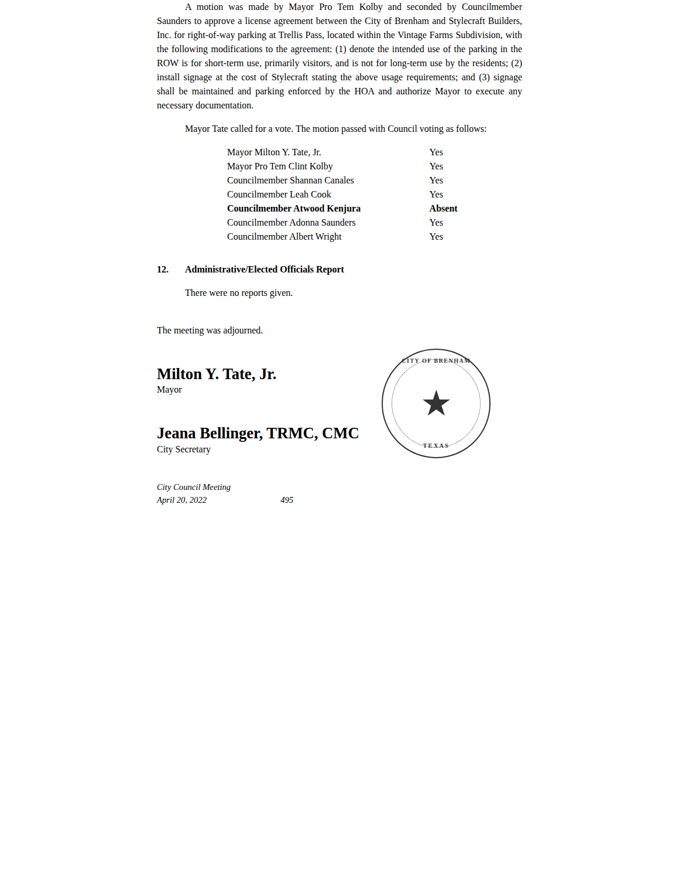A motion was made by Mayor Pro Tem Kolby and seconded by Councilmember Saunders to approve a license agreement between the City of Brenham and Stylecraft Builders, Inc. for right-of-way parking at Trellis Pass, located within the Vintage Farms Subdivision, with the following modifications to the agreement: (1) denote the intended use of the parking in the ROW is for short-term use, primarily visitors, and is not for long-term use by the residents; (2) install signage at the cost of Stylecraft stating the above usage requirements; and (3) signage shall be maintained and parking enforced by the HOA and authorize Mayor to execute any necessary documentation.
Mayor Tate called for a vote. The motion passed with Council voting as follows:
Mayor Milton Y. Tate, Jr. Yes
Mayor Pro Tem Clint Kolby Yes
Councilmember Shannan Canales Yes
Councilmember Leah Cook Yes
Councilmember Atwood Kenjura Absent
Councilmember Adonna Saunders Yes
Councilmember Albert Wright Yes
12. Administrative/Elected Officials Report
There were no reports given.
The meeting was adjourned.
CITY OF BRENHAM
★
TEXAS
Milton Y. Tate, Jr.
Mayor
Jeana Bellinger, TRMC, CMC
City Secretary
City Council Meeting
April 20, 2022 495